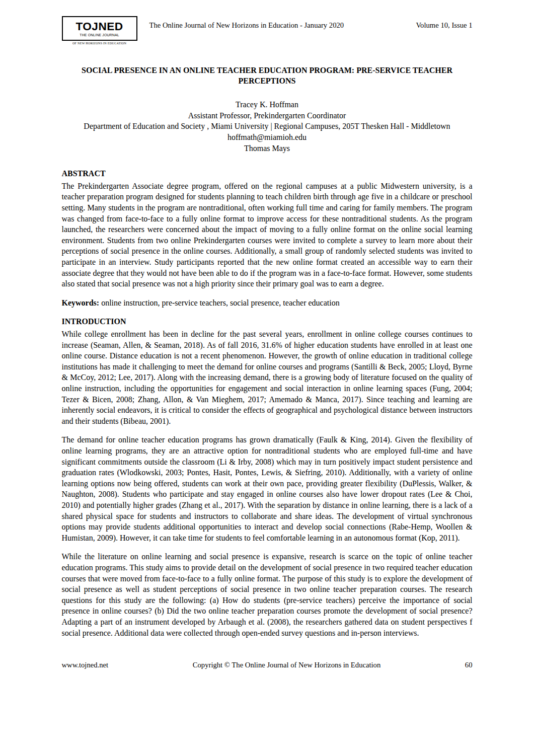TOJNED
The Online Journal
of New Horizons in Education
The Online Journal of New Horizons in Education - January 2020 Volume 10, Issue 1
Social Presence in an Online Teacher Education Program: Pre-Service Teacher Perceptions
Tracey K. Hoffman
Assistant Professor, Prekindergarten Coordinator
Department of Education and Society , Miami University | Regional Campuses, 205T Thesken Hall - Middletown
hoffmath@miamioh.edu
Thomas Mays
Abstract
The Prekindergarten Associate degree program, offered on the regional campuses at a public Midwestern university, is a teacher preparation program designed for students planning to teach children birth through age five in a childcare or preschool setting. Many students in the program are nontraditional, often working full time and caring for family members. The program was changed from face-to-face to a fully online format to improve access for these nontraditional students. As the program launched, the researchers were concerned about the impact of moving to a fully online format on the online social learning environment. Students from two online Prekindergarten courses were invited to complete a survey to learn more about their perceptions of social presence in the online courses. Additionally, a small group of randomly selected students was invited to participate in an interview. Study participants reported that the new online format created an accessible way to earn their associate degree that they would not have been able to do if the program was in a face-to-face format. However, some students also stated that social presence was not a high priority since their primary goal was to earn a degree.
Keywords: online instruction, pre-service teachers, social presence, teacher education
Introduction
While college enrollment has been in decline for the past several years, enrollment in online college courses continues to increase (Seaman, Allen, & Seaman, 2018). As of fall 2016, 31.6% of higher education students have enrolled in at least one online course. Distance education is not a recent phenomenon. However, the growth of online education in traditional college institutions has made it challenging to meet the demand for online courses and programs (Santilli & Beck, 2005; Lloyd, Byrne & McCoy, 2012; Lee, 2017). Along with the increasing demand, there is a growing body of literature focused on the quality of online instruction, including the opportunities for engagement and social interaction in online learning spaces (Fung, 2004; Tezer & Bicen, 2008; Zhang, Allon, & Van Mieghem, 2017; Amemado & Manca, 2017). Since teaching and learning are inherently social endeavors, it is critical to consider the effects of geographical and psychological distance between instructors and their students (Bibeau, 2001).
The demand for online teacher education programs has grown dramatically (Faulk & King, 2014). Given the flexibility of online learning programs, they are an attractive option for nontraditional students who are employed full-time and have significant commitments outside the classroom (Li & Irby, 2008) which may in turn positively impact student persistence and graduation rates (Wlodkowski, 2003; Pontes, Hasit, Pontes, Lewis, & Siefring, 2010). Additionally, with a variety of online learning options now being offered, students can work at their own pace, providing greater flexibility (DuPlessis, Walker, & Naughton, 2008). Students who participate and stay engaged in online courses also have lower dropout rates (Lee & Choi, 2010) and potentially higher grades (Zhang et al., 2017). With the separation by distance in online learning, there is a lack of a shared physical space for students and instructors to collaborate and share ideas. The development of virtual synchronous options may provide students additional opportunities to interact and develop social connections (Rabe-Hemp, Woollen & Humistan, 2009). However, it can take time for students to feel comfortable learning in an autonomous format (Kop, 2011).
While the literature on online learning and social presence is expansive, research is scarce on the topic of online teacher education programs. This study aims to provide detail on the development of social presence in two required teacher education courses that were moved from face-to-face to a fully online format. The purpose of this study is to explore the development of social presence as well as student perceptions of social presence in two online teacher preparation courses. The research questions for this study are the following: (a) How do students (pre-service teachers) perceive the importance of social presence in online courses? (b) Did the two online teacher preparation courses promote the development of social presence? Adapting a part of an instrument developed by Arbaugh et al. (2008), the researchers gathered data on student perspectives f social presence. Additional data were collected through open-ended survey questions and in-person interviews.
www.tojned.net Copyright © The Online Journal of New Horizons in Education 60